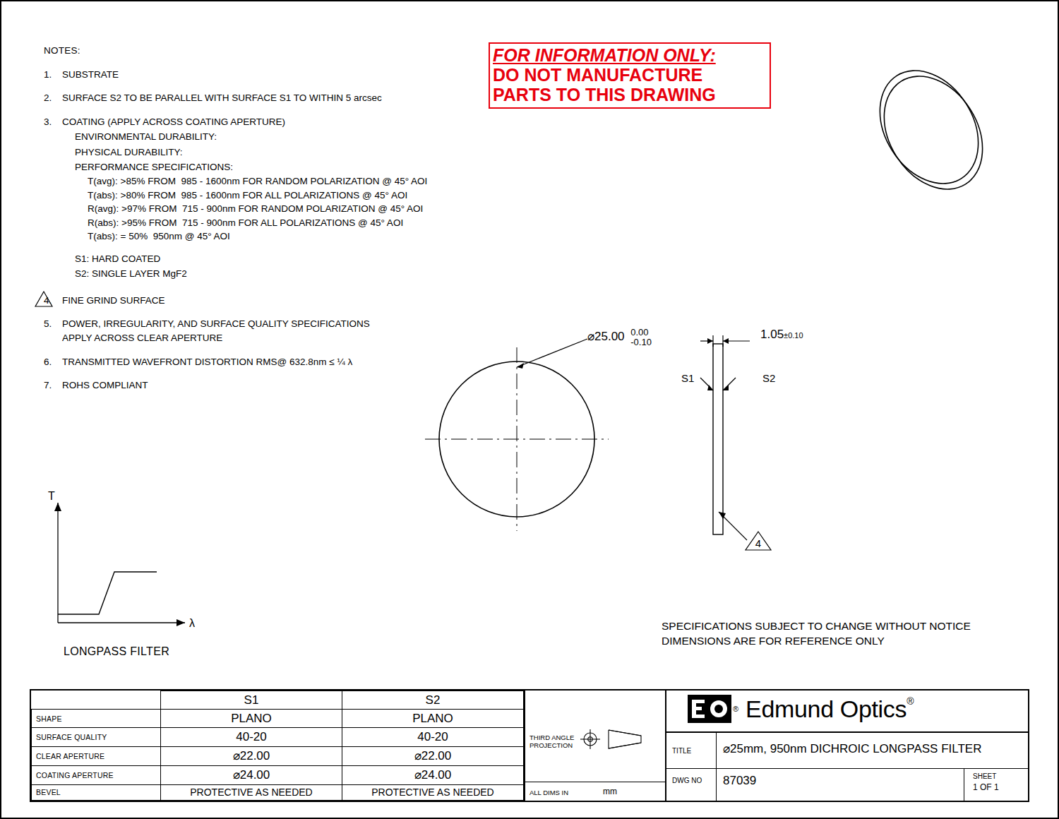NOTES:
1. SUBSTRATE
2. SURFACE S2 TO BE PARALLEL WITH SURFACE S1 TO WITHIN 5 arcsec
3. COATING (APPLY ACROSS COATING APERTURE)
ENVIRONMENTAL DURABILITY:
PHYSICAL DURABILITY:
PERFORMANCE SPECIFICATIONS:
T(avg): >85% FROM 985 - 1600nm FOR RANDOM POLARIZATION @ 45° AOI
T(abs): >80% FROM 985 - 1600nm FOR ALL POLARIZATIONS @ 45° AOI
R(avg): >97% FROM 715 - 900nm FOR RANDOM POLARIZATION @ 45° AOI
R(abs): >95% FROM 715 - 900nm FOR ALL POLARIZATIONS @ 45° AOI
T(abs): = 50% 950nm @ 45° AOI
S1: HARD COATED
S2: SINGLE LAYER MgF2
4. FINE GRIND SURFACE
5. POWER, IRREGULARITY, AND SURFACE QUALITY SPECIFICATIONS
APPLY ACROSS CLEAR APERTURE
6. TRANSMITTED WAVEFRONT DISTORTION RMS@ 632.8nm ≤ ¼ λ
7. ROHS COMPLIANT
FOR INFORMATION ONLY:
DO NOT MANUFACTURE
PARTS TO THIS DRAWING
⌀25.00 0.00
-0.10
4
1.05±0.10
S1
S2
T λ
LONGPASS FILTER
SPECIFICATIONS SUBJECT TO CHANGE WITHOUT NOTICE
DIMENSIONS ARE FOR REFERENCE ONLY
| | S1 | S2 |
| SHAPE | PLANO | PLANO |
| SURFACE QUALITY | 40-20 | 40-20 |
| CLEAR APERTURE | ⌀22.00 | ⌀22.00 |
| COATING APERTURE | ⌀24.00 | ⌀24.00 |
| BEVEL | PROTECTIVE AS NEEDED | PROTECTIVE AS NEEDED |
THIRD ANGLE
PROJECTION
ALL DIMS IN
mm
® Edmund Optics®
TITLE
⌀25mm, 950nm DICHROIC LONGPASS FILTER
DWG NO
87039
SHEET
1 OF 1